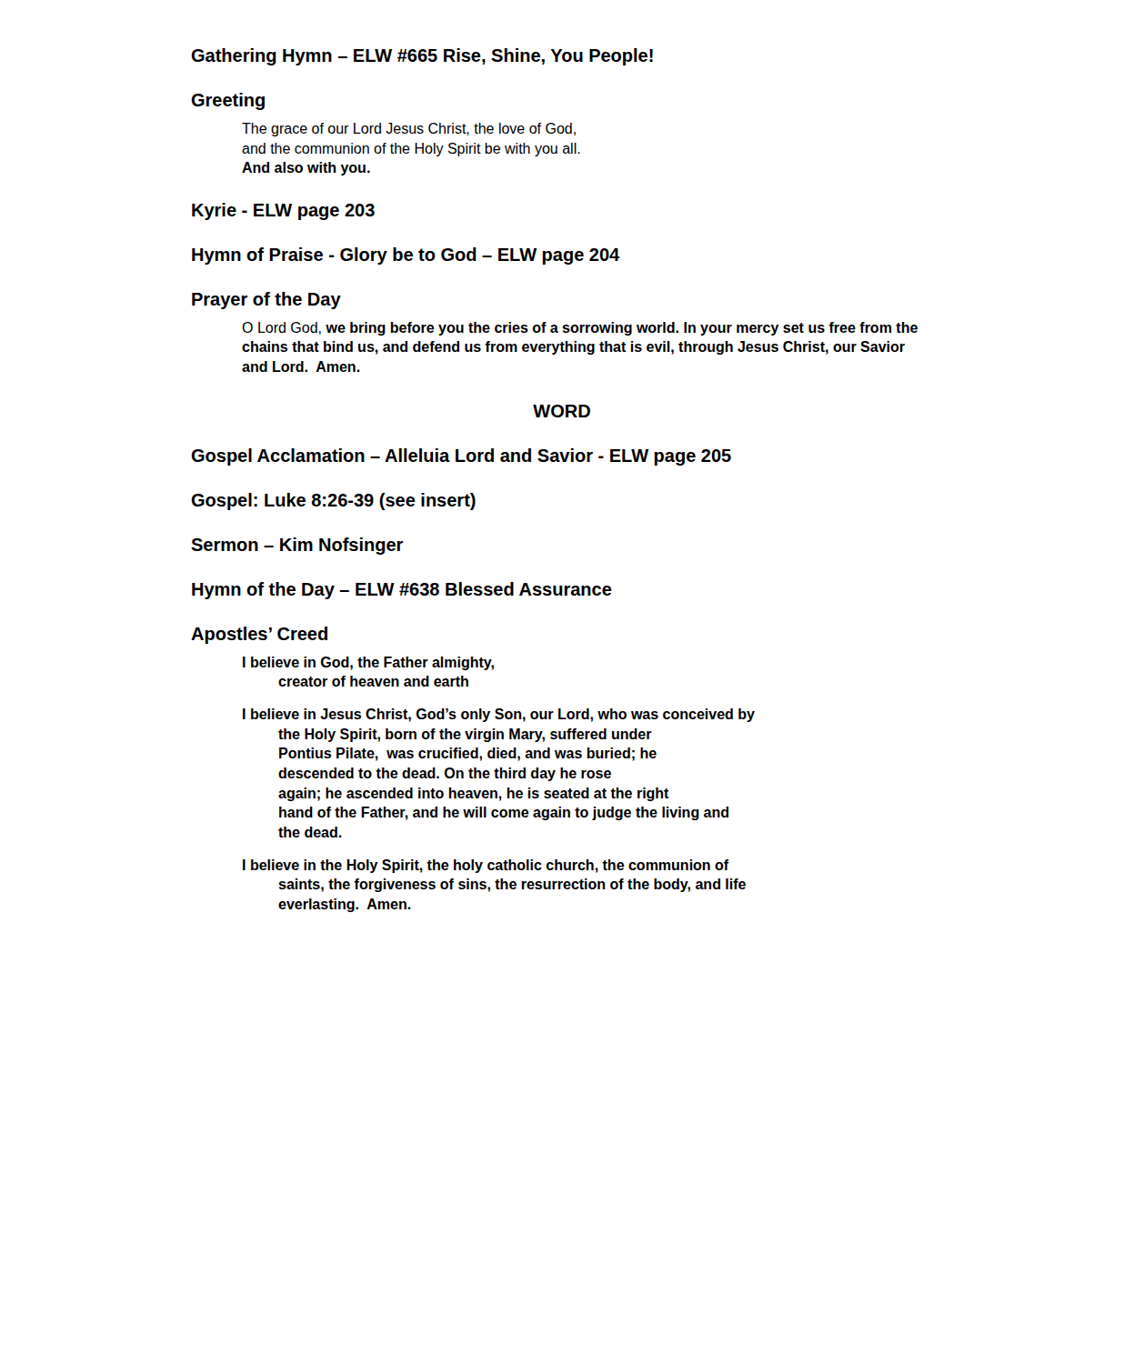Gathering Hymn – ELW #665 Rise, Shine, You People!
Greeting
The grace of our Lord Jesus Christ, the love of God,
and the communion of the Holy Spirit be with you all.
And also with you.
Kyrie - ELW page 203
Hymn of Praise - Glory be to God – ELW page 204
Prayer of the Day
O Lord God, we bring before you the cries of a sorrowing world. In your mercy set us free from the chains that bind us, and defend us from everything that is evil, through Jesus Christ, our Savior and Lord. Amen.
WORD
Gospel Acclamation – Alleluia Lord and Savior - ELW page 205
Gospel: Luke 8:26-39 (see insert)
Sermon – Kim Nofsinger
Hymn of the Day – ELW #638 Blessed Assurance
Apostles’ Creed
I believe in God, the Father almighty, creator of heaven and earth
I believe in Jesus Christ, God’s only Son, our Lord, who was conceived by the Holy Spirit, born of the virgin Mary, suffered under Pontius Pilate, was crucified, died, and was buried; he descended to the dead. On the third day he rose again; he ascended into heaven, he is seated at the right hand of the Father, and he will come again to judge the living and the dead.
I believe in the Holy Spirit, the holy catholic church, the communion of saints, the forgiveness of sins, the resurrection of the body, and life everlasting. Amen.